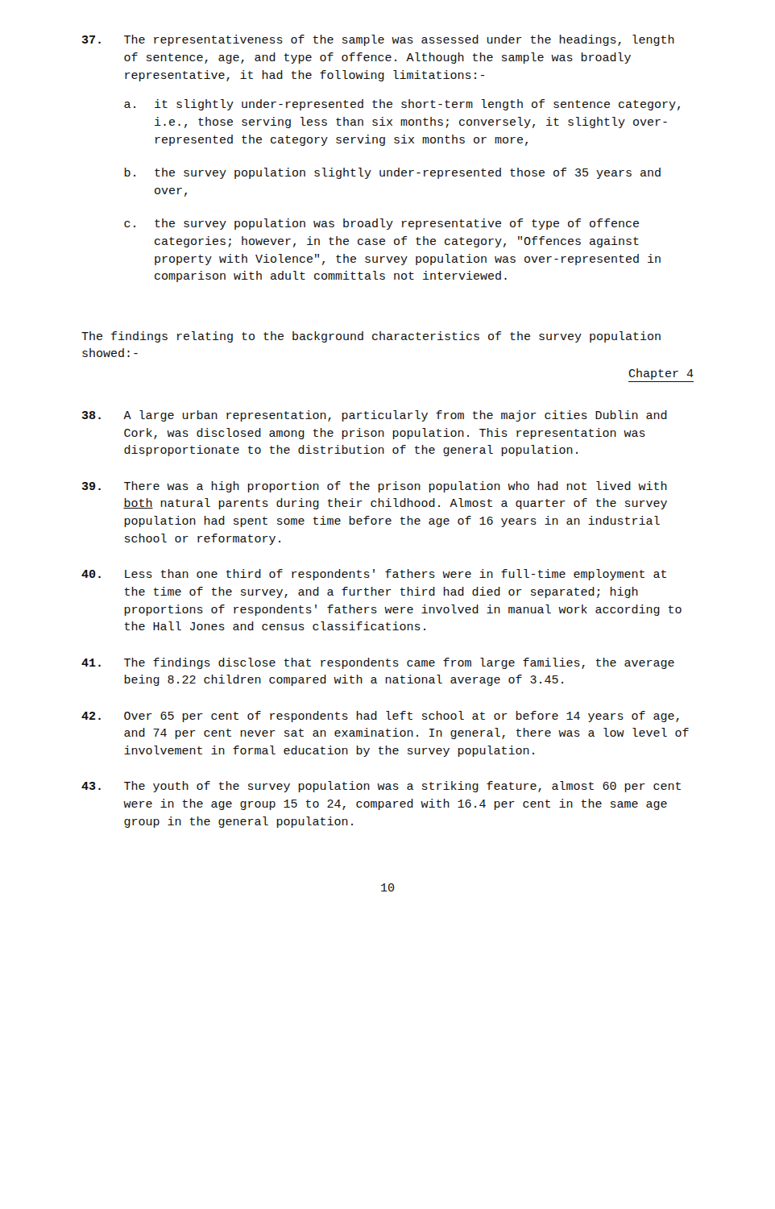37. The representativeness of the sample was assessed under the headings, length of sentence, age, and type of offence. Although the sample was broadly representative, it had the following limitations:-
a. it slightly under-represented the short-term length of sentence category, i.e., those serving less than six months; conversely, it slightly over-represented the category serving six months or more,
b. the survey population slightly under-represented those of 35 years and over,
c. the survey population was broadly representative of type of offence categories; however, in the case of the category, "Offences against property with Violence", the survey population was over-represented in comparison with adult committals not interviewed.
The findings relating to the background characteristics of the survey population showed:-
Chapter 4
38. A large urban representation, particularly from the major cities Dublin and Cork, was disclosed among the prison population. This representation was disproportionate to the distribution of the general population.
39. There was a high proportion of the prison population who had not lived with both natural parents during their childhood. Almost a quarter of the survey population had spent some time before the age of 16 years in an industrial school or reformatory.
40. Less than one third of respondents' fathers were in full-time employment at the time of the survey, and a further third had died or separated; high proportions of respondents' fathers were involved in manual work according to the Hall Jones and census classifications.
41. The findings disclose that respondents came from large families, the average being 8.22 children compared with a national average of 3.45.
42. Over 65 per cent of respondents had left school at or before 14 years of age, and 74 per cent never sat an examination. In general, there was a low level of involvement in formal education by the survey population.
43. The youth of the survey population was a striking feature, almost 60 per cent were in the age group 15 to 24, compared with 16.4 per cent in the same age group in the general population.
10